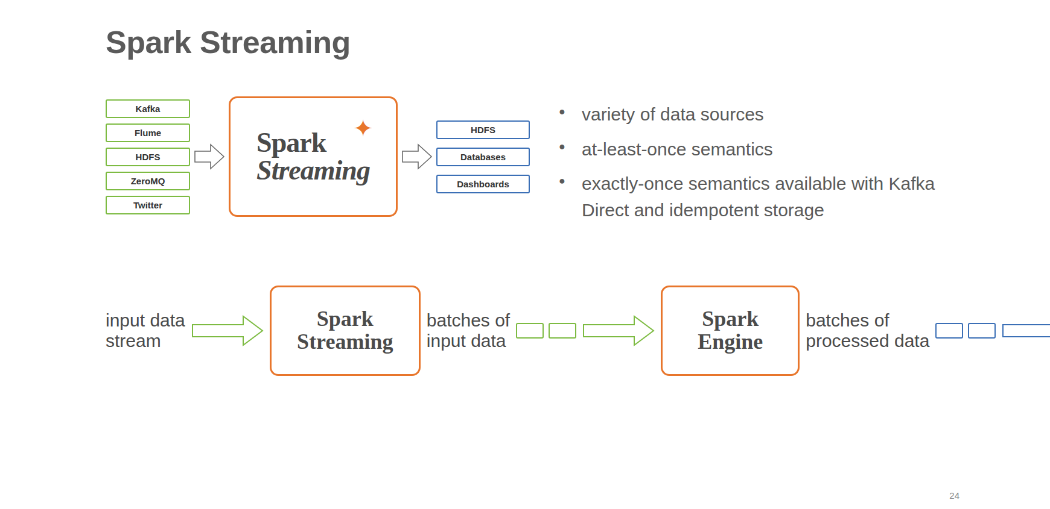Spark Streaming
Kafka
Flume
HDFS
ZeroMQ
Twitter
✦
Spark
Streaming
HDFS
Databases
Dashboards
variety of data sources
at-least-once semantics
exactly-once semantics available with Kafka Direct and idempotent storage
input data
stream
Spark
Streaming
batches of
input data
Spark
Engine
batches of
processed data
24